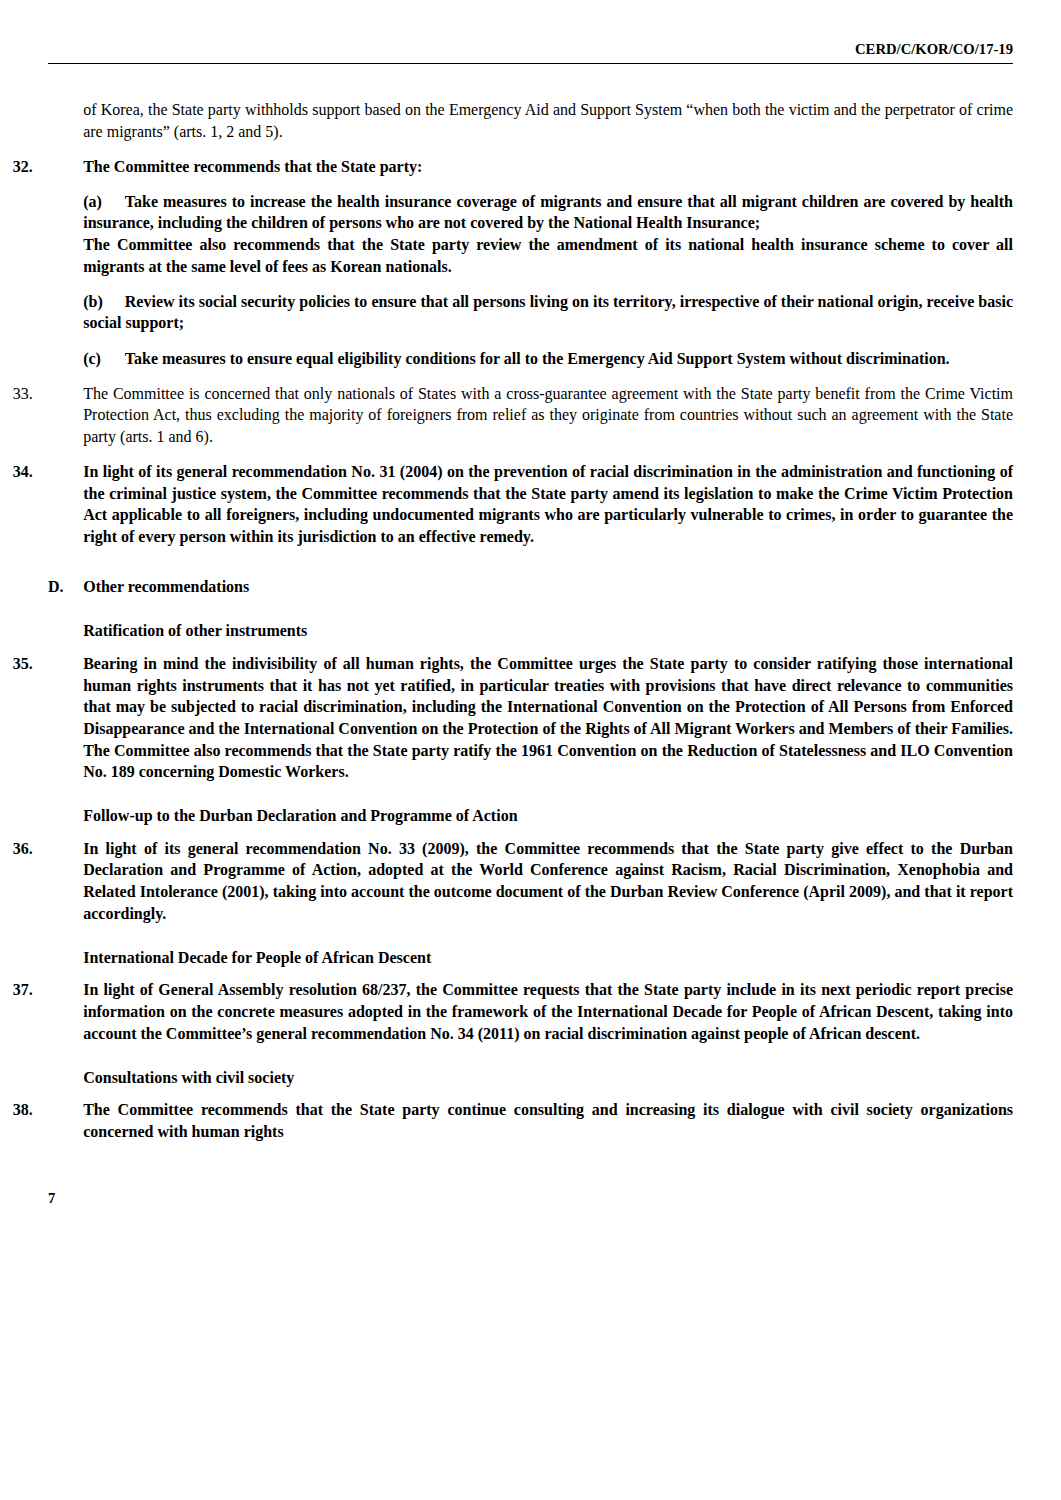CERD/C/KOR/CO/17-19
of Korea, the State party withholds support based on the Emergency Aid and Support System “when both the victim and the perpetrator of crime are migrants” (arts. 1, 2 and 5).
32. The Committee recommends that the State party:
(a) Take measures to increase the health insurance coverage of migrants and ensure that all migrant children are covered by health insurance, including the children of persons who are not covered by the National Health Insurance;
The Committee also recommends that the State party review the amendment of its national health insurance scheme to cover all migrants at the same level of fees as Korean nationals.
(b) Review its social security policies to ensure that all persons living on its territory, irrespective of their national origin, receive basic social support;
(c) Take measures to ensure equal eligibility conditions for all to the Emergency Aid Support System without discrimination.
33. The Committee is concerned that only nationals of States with a cross-guarantee agreement with the State party benefit from the Crime Victim Protection Act, thus excluding the majority of foreigners from relief as they originate from countries without such an agreement with the State party (arts. 1 and 6).
34. In light of its general recommendation No. 31 (2004) on the prevention of racial discrimination in the administration and functioning of the criminal justice system, the Committee recommends that the State party amend its legislation to make the Crime Victim Protection Act applicable to all foreigners, including undocumented migrants who are particularly vulnerable to crimes, in order to guarantee the right of every person within its jurisdiction to an effective remedy.
D. Other recommendations
Ratification of other instruments
35. Bearing in mind the indivisibility of all human rights, the Committee urges the State party to consider ratifying those international human rights instruments that it has not yet ratified, in particular treaties with provisions that have direct relevance to communities that may be subjected to racial discrimination, including the International Convention on the Protection of All Persons from Enforced Disappearance and the International Convention on the Protection of the Rights of All Migrant Workers and Members of their Families. The Committee also recommends that the State party ratify the 1961 Convention on the Reduction of Statelessness and ILO Convention No. 189 concerning Domestic Workers.
Follow-up to the Durban Declaration and Programme of Action
36. In light of its general recommendation No. 33 (2009), the Committee recommends that the State party give effect to the Durban Declaration and Programme of Action, adopted at the World Conference against Racism, Racial Discrimination, Xenophobia and Related Intolerance (2001), taking into account the outcome document of the Durban Review Conference (April 2009), and that it report accordingly.
International Decade for People of African Descent
37. In light of General Assembly resolution 68/237, the Committee requests that the State party include in its next periodic report precise information on the concrete measures adopted in the framework of the International Decade for People of African Descent, taking into account the Committee’s general recommendation No. 34 (2011) on racial discrimination against people of African descent.
Consultations with civil society
38. The Committee recommends that the State party continue consulting and increasing its dialogue with civil society organizations concerned with human rights
7